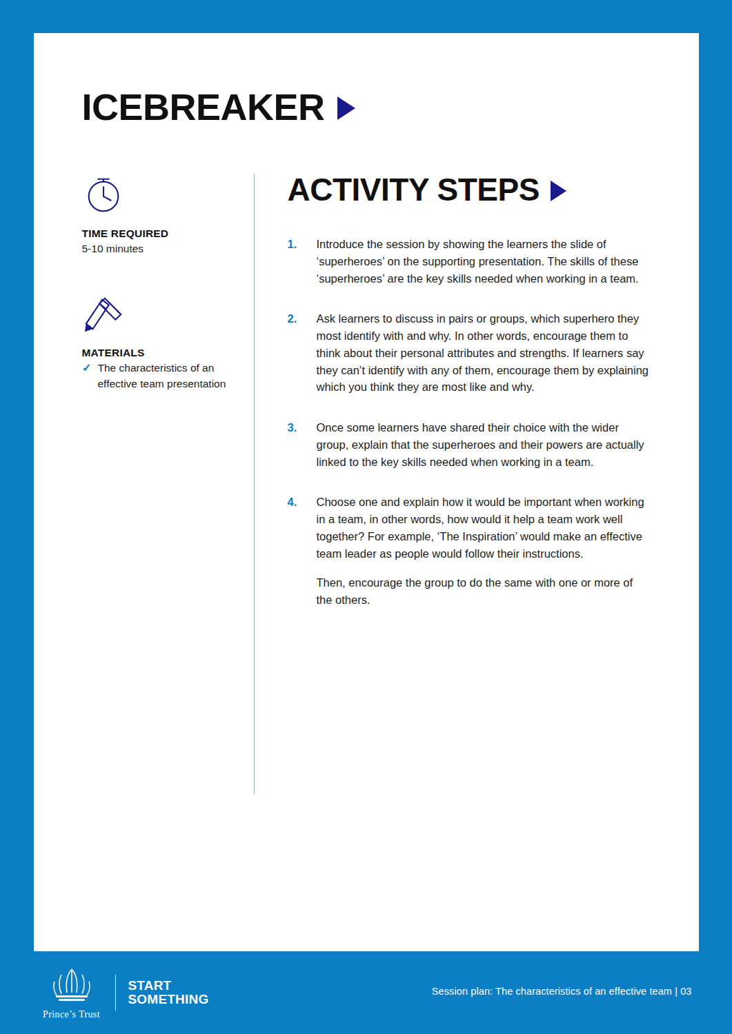Icebreaker
Time required
5-10 minutes
Materials
✓The characteristics of an effective team presentation
Activity steps
Introduce the session by showing the learners the slide of ‘superheroes’ on the supporting presentation. The skills of these ‘superheroes’ are the key skills needed when working in a team.
Ask learners to discuss in pairs or groups, which superhero they most identify with and why. In other words, encourage them to think about their personal attributes and strengths. If learners say they can’t identify with any of them, encourage them by explaining which you think they are most like and why.
Once some learners have shared their choice with the wider group, explain that the superheroes and their powers are actually linked to the key skills needed when working in a team.
Choose one and explain how it would be important when working in a team, in other words, how would it help a team work well together? For example, ‘The Inspiration’ would make an effective team leader as people would follow their instructions.
Then, encourage the group to do the same with one or more of the others.
Prince’s Trust
Start
Something
Session plan: The characteristics of an effective team | 03